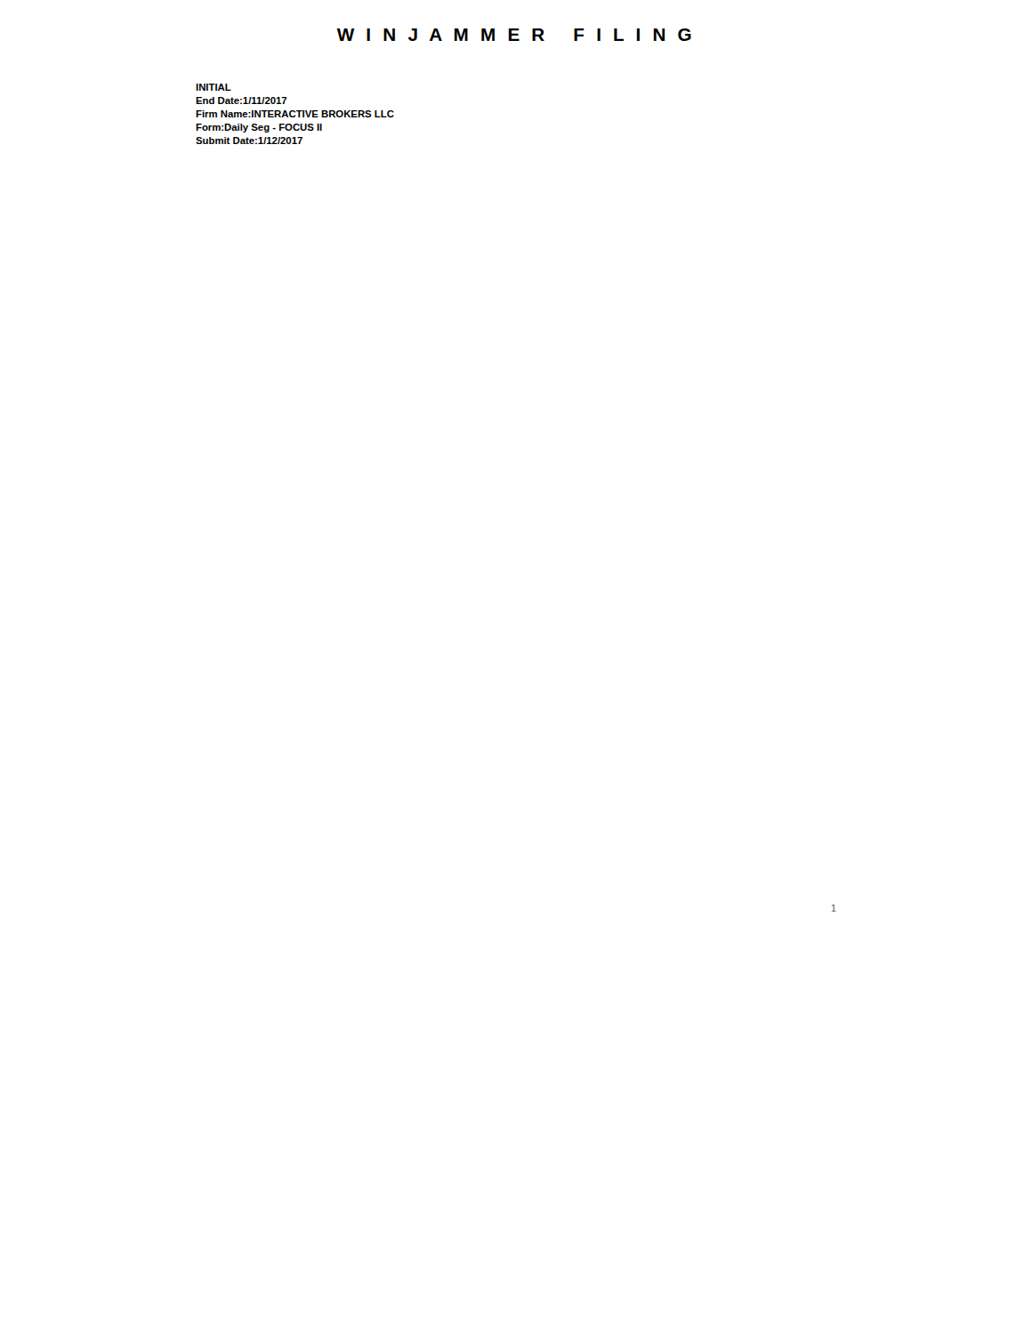W I N J A M M E R F I L I N G
INITIAL
End Date:1/11/2017
Firm Name:INTERACTIVE BROKERS LLC
Form:Daily Seg - FOCUS II
Submit Date:1/12/2017
1